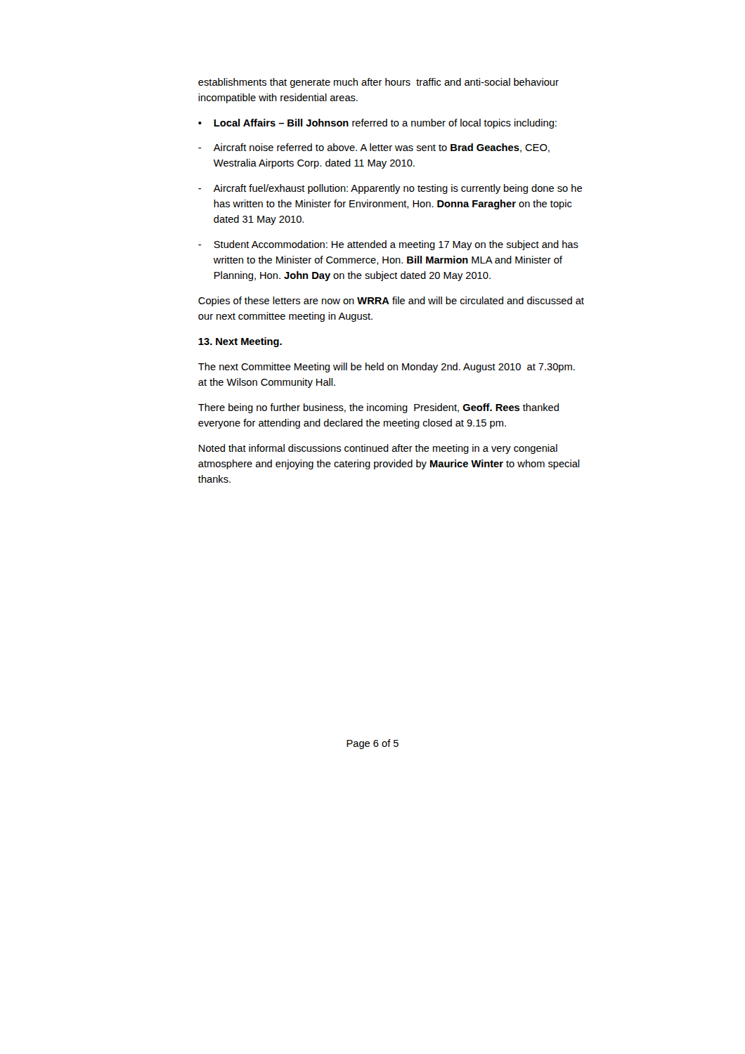establishments that generate much after hours traffic and anti-social behaviour incompatible with residential areas.
• Local Affairs – Bill Johnson referred to a number of local topics including:
- Aircraft noise referred to above. A letter was sent to Brad Geaches, CEO, Westralia Airports Corp. dated 11 May 2010.
- Aircraft fuel/exhaust pollution: Apparently no testing is currently being done so he has written to the Minister for Environment, Hon. Donna Faragher on the topic dated 31 May 2010.
- Student Accommodation: He attended a meeting 17 May on the subject and has written to the Minister of Commerce, Hon. Bill Marmion MLA and Minister of Planning, Hon. John Day on the subject dated 20 May 2010.
Copies of these letters are now on WRRA file and will be circulated and discussed at our next committee meeting in August.
13. Next Meeting.
The next Committee Meeting will be held on Monday 2nd. August 2010 at 7.30pm. at the Wilson Community Hall.
There being no further business, the incoming President, Geoff. Rees thanked everyone for attending and declared the meeting closed at 9.15 pm.
Noted that informal discussions continued after the meeting in a very congenial atmosphere and enjoying the catering provided by Maurice Winter to whom special thanks.
Page 6 of 5